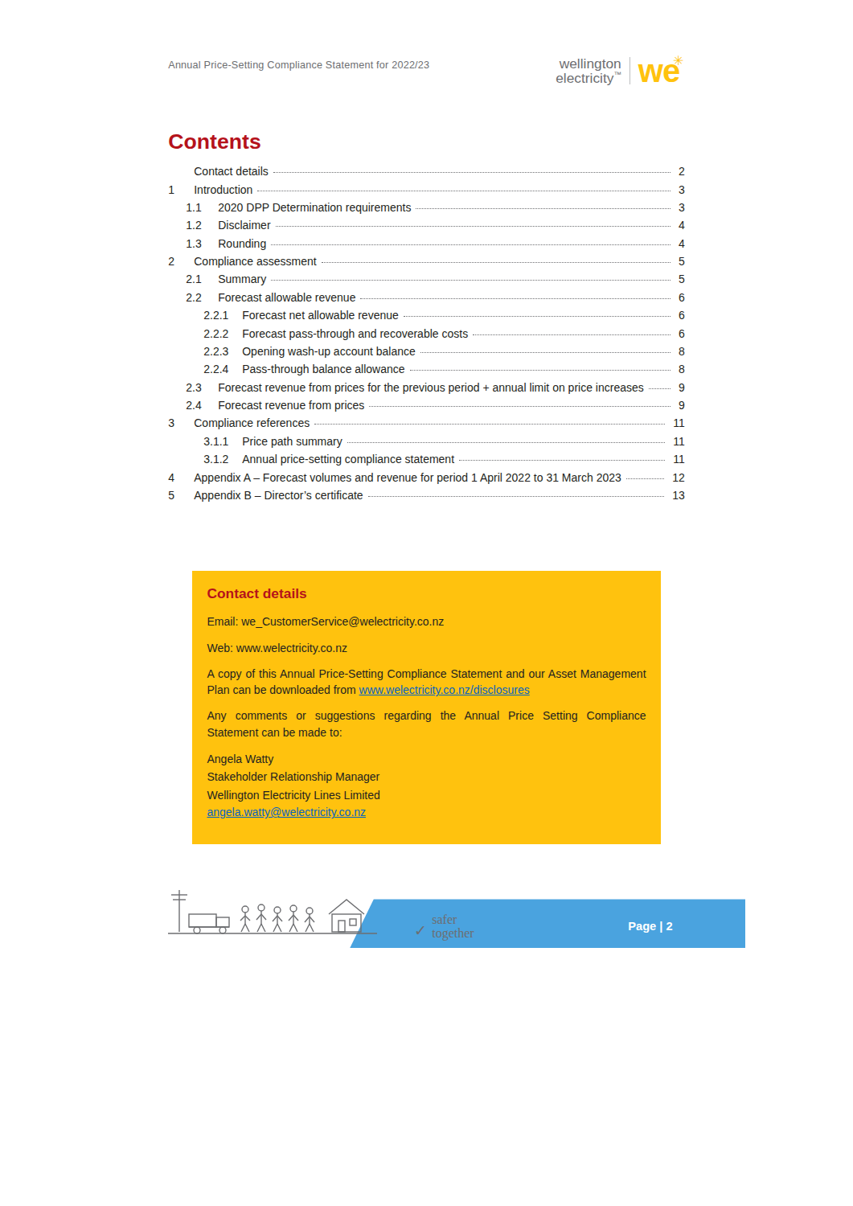Annual Price-Setting Compliance Statement for 2022/23
wellington electricity™
we ✳
Contents
Contact details 2
1 Introduction 3
1.1 2020 DPP Determination requirements 3
1.2 Disclaimer 4
1.3 Rounding 4
2 Compliance assessment 5
2.1 Summary 5
2.2 Forecast allowable revenue 6
2.2.1 Forecast net allowable revenue 6
2.2.2 Forecast pass-through and recoverable costs 6
2.2.3 Opening wash-up account balance 8
2.2.4 Pass-through balance allowance 8
2.3 Forecast revenue from prices for the previous period + annual limit on price increases 9
2.4 Forecast revenue from prices 9
3 Compliance references 11
3.1.1 Price path summary 11
3.1.2 Annual price-setting compliance statement 11
4 Appendix A – Forecast volumes and revenue for period 1 April 2022 to 31 March 2023 12
5 Appendix B – Director’s certificate 13
Contact details
Email: we_CustomerService@welectricity.co.nz
Web: www.welectricity.co.nz
A copy of this Annual Price-Setting Compliance Statement and our Asset Management Plan can be downloaded from www.welectricity.co.nz/disclosures
Any comments or suggestions regarding the Annual Price Setting Compliance Statement can be made to:
Angela Watty Stakeholder Relationship Manager Wellington Electricity Lines Limited
angela.watty@welectricity.co.nz
Page | 2
✓ safer together